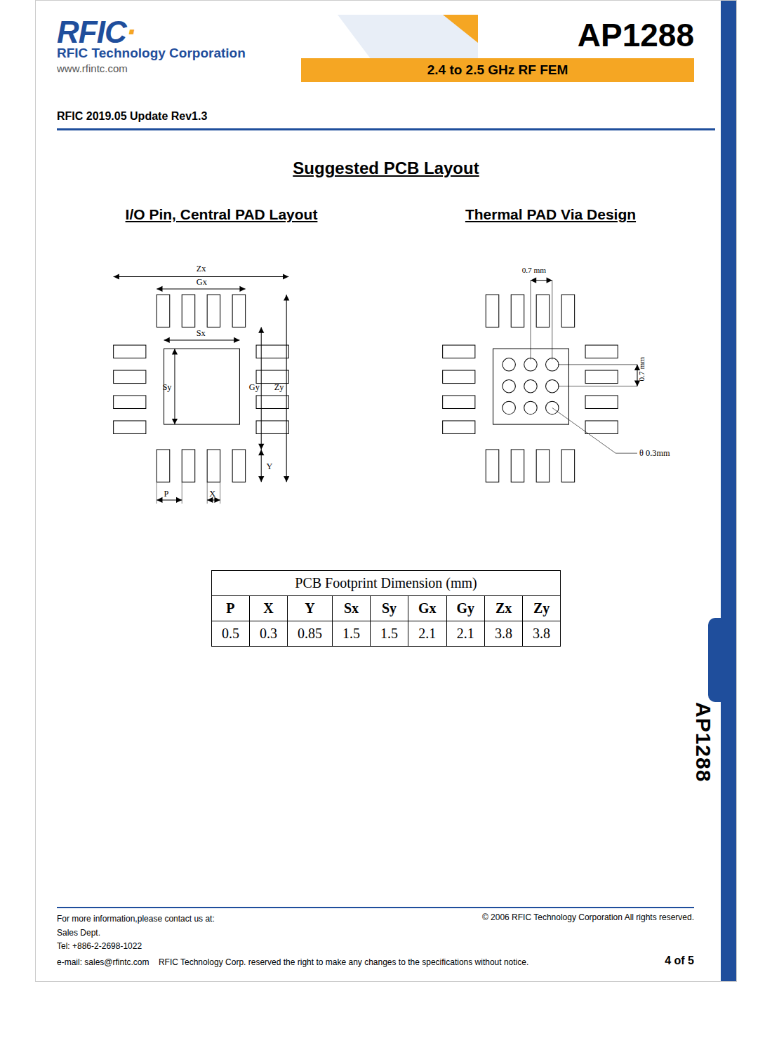AP1288
RFIC·
RFIC Technology Corporation
www.rfintc.com
AP1288
2.4 to 2.5 GHz RF FEM
RFIC 2019.05 Update Rev1.3
Suggested PCB Layout
I/O Pin, Central PAD Layout
Thermal PAD Via Design
Zx Gx Sx Sy Gy Zy Y P X
0.7 mm 0.7 mm θ 0.3mm
PCB Footprint Dimension (mm)
| P | X | Y | Sx | Sy | Gx | Gy | Zx | Zy |
| --- | --- | --- | --- | --- | --- | --- | --- | --- |
| 0.5 | 0.3 | 0.85 | 1.5 | 1.5 | 2.1 | 2.1 | 3.8 | 3.8 |
For more information,please contact us at:
Sales Dept.
Tel: +886-2-2698-1022
© 2006 RFIC Technology Corporation All rights reserved.
e-mail: sales@rfintc.com RFIC Technology Corp. reserved the right to make any changes to the specifications without notice.
4 of 5